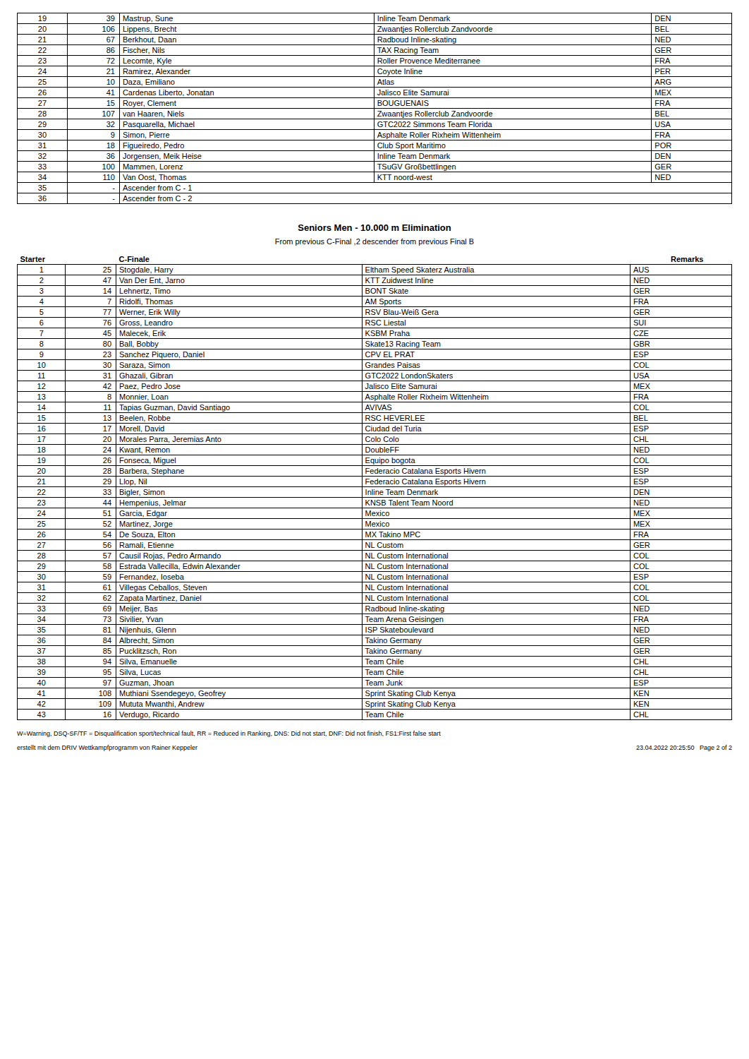| 19 | 39 | Mastrup, Sune | Inline Team Denmark | DEN |
| 20 | 106 | Lippens, Brecht | Zwaantjes Rollerclub Zandvoorde | BEL |
| 21 | 67 | Berkhout, Daan | Radboud Inline-skating | NED |
| 22 | 86 | Fischer, Nils | TAX Racing Team | GER |
| 23 | 72 | Lecomte, Kyle | Roller Provence Mediterranee | FRA |
| 24 | 21 | Ramirez, Alexander | Coyote Inline | PER |
| 25 | 10 | Daza, Emiliano | Atlas | ARG |
| 26 | 41 | Cardenas Liberto, Jonatan | Jalisco Elite Samurai | MEX |
| 27 | 15 | Royer, Clement | BOUGUENAIS | FRA |
| 28 | 107 | van Haaren, Niels | Zwaantjes Rollerclub Zandvoorde | BEL |
| 29 | 32 | Pasquarella, Michael | GTC2022 Simmons Team Florida | USA |
| 30 | 9 | Simon, Pierre | Asphalte Roller Rixheim Wittenheim | FRA |
| 31 | 18 | Figueiredo, Pedro | Club Sport Maritimo | POR |
| 32 | 36 | Jorgensen, Meik Heise | Inline Team Denmark | DEN |
| 33 | 100 | Mammen, Lorenz | TSuGV Großbettlingen | GER |
| 34 | 110 | Van Oost, Thomas | KTT noord-west | NED |
| 35 | - | Ascender from C - 1 |
| 36 | - | Ascender from C - 2 |
Seniors Men - 10.000 m Elimination
From previous C-Final ,2 descender from previous Final B
| Starter | C-Finale | | Remarks |
| 1 | 25 | Stogdale, Harry | Eltham Speed Skaterz Australia | AUS |
| 2 | 47 | Van Der Ent, Jarno | KTT Zuidwest Inline | NED |
| 3 | 14 | Lehnertz, Timo | BONT Skate | GER |
| 4 | 7 | Ridolfi, Thomas | AM Sports | FRA |
| 5 | 77 | Werner, Erik Willy | RSV Blau-Weiß Gera | GER |
| 6 | 76 | Gross, Leandro | RSC Liestal | SUI |
| 7 | 45 | Malecek, Erik | KSBM Praha | CZE |
| 8 | 80 | Ball, Bobby | Skate13 Racing Team | GBR |
| 9 | 23 | Sanchez Piquero, Daniel | CPV EL PRAT | ESP |
| 10 | 30 | Saraza, Simon | Grandes Paisas | COL |
| 11 | 31 | Ghazali, Gibran | GTC2022 LondonSkaters | USA |
| 12 | 42 | Paez, Pedro Jose | Jalisco Elite Samurai | MEX |
| 13 | 8 | Monnier, Loan | Asphalte Roller Rixheim Wittenheim | FRA |
| 14 | 11 | Tapias Guzman, David Santiago | AVIVAS | COL |
| 15 | 13 | Beelen, Robbe | RSC HEVERLEE | BEL |
| 16 | 17 | Morell, David | Ciudad del Turia | ESP |
| 17 | 20 | Morales Parra, Jeremias Anto | Colo Colo | CHL |
| 18 | 24 | Kwant, Remon | DoubleFF | NED |
| 19 | 26 | Fonseca, Miguel | Equipo bogota | COL |
| 20 | 28 | Barbera, Stephane | Federacio Catalana Esports Hivern | ESP |
| 21 | 29 | Llop, Nil | Federacio Catalana Esports Hivern | ESP |
| 22 | 33 | Bigler, Simon | Inline Team Denmark | DEN |
| 23 | 44 | Hempenius, Jelmar | KNSB Talent Team Noord | NED |
| 24 | 51 | Garcia, Edgar | Mexico | MEX |
| 25 | 52 | Martinez, Jorge | Mexico | MEX |
| 26 | 54 | De Souza, Elton | MX Takino MPC | FRA |
| 27 | 56 | Ramali, Etienne | NL Custom | GER |
| 28 | 57 | Causil Rojas, Pedro Armando | NL Custom International | COL |
| 29 | 58 | Estrada Vallecilla, Edwin Alexander | NL Custom International | COL |
| 30 | 59 | Fernandez, Ioseba | NL Custom International | ESP |
| 31 | 61 | Villegas Ceballos, Steven | NL Custom International | COL |
| 32 | 62 | Zapata Martinez, Daniel | NL Custom International | COL |
| 33 | 69 | Meijer, Bas | Radboud Inline-skating | NED |
| 34 | 73 | Sivilier, Yvan | Team Arena Geisingen | FRA |
| 35 | 81 | Nijenhuis, Glenn | ISP Skateboulevard | NED |
| 36 | 84 | Albrecht, Simon | Takino Germany | GER |
| 37 | 85 | Pucklitzsch, Ron | Takino Germany | GER |
| 38 | 94 | Silva, Emanuelle | Team Chile | CHL |
| 39 | 95 | Silva, Lucas | Team Chile | CHL |
| 40 | 97 | Guzman, Jhoan | Team Junk | ESP |
| 41 | 108 | Muthiani Ssendegeyo, Geofrey | Sprint Skating Club Kenya | KEN |
| 42 | 109 | Mututa Mwanthi, Andrew | Sprint Skating Club Kenya | KEN |
| 43 | 16 | Verdugo, Ricardo | Team Chile | CHL |
W=Warning, DSQ-SF/TF = Disqualification sport/technical fault, RR = Reduced in Ranking, DNS: Did not start, DNF: Did not finish, FS1:First false start
erstellt mit dem DRIV Wettkampfprogramm von Rainer Keppeler 23.04.2022 20:25:50 Page 2 of 2